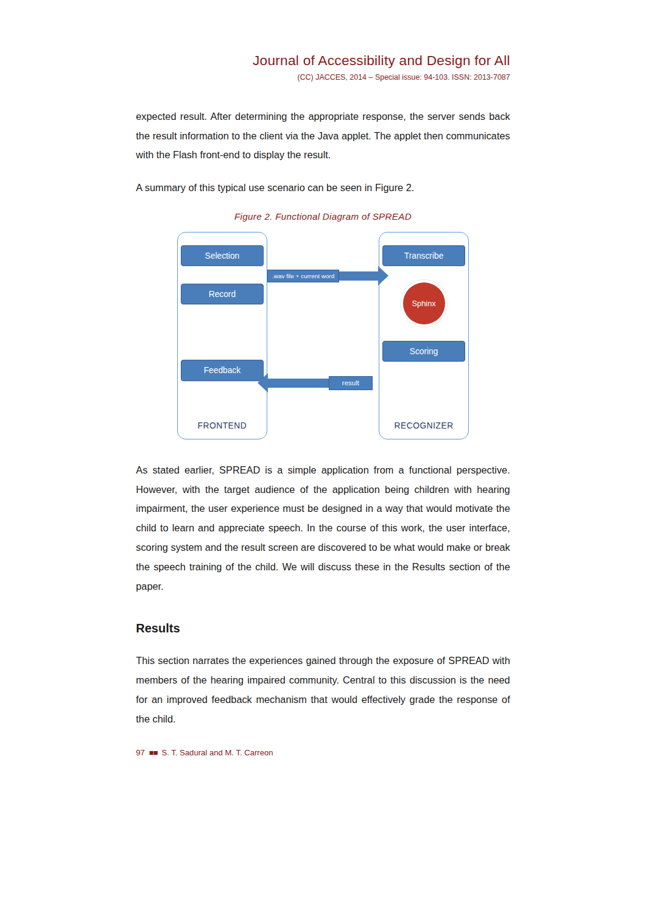Journal of Accessibility and Design for All
(CC) JACCES, 2014 – Special issue: 94-103. ISSN: 2013-7087
expected result. After determining the appropriate response, the server sends back the result information to the client via the Java applet. The applet then communicates with the Flash front-end to display the result.
A summary of this typical use scenario can be seen in Figure 2.
Figure 2. Functional Diagram of SPREAD
Selection
Record
Feedback
FRONTEND
.wav file + current word
result
Transcribe
Sphinx
Scoring
RECOGNIZER
As stated earlier, SPREAD is a simple application from a functional perspective. However, with the target audience of the application being children with hearing impairment, the user experience must be designed in a way that would motivate the child to learn and appreciate speech. In the course of this work, the user interface, scoring system and the result screen are discovered to be what would make or break the speech training of the child. We will discuss these in the Results section of the paper.
Results
This section narrates the experiences gained through the exposure of SPREAD with members of the hearing impaired community. Central to this discussion is the need for an improved feedback mechanism that would effectively grade the response of the child.
97 ■■ S. T. Sadural and M. T. Carreon